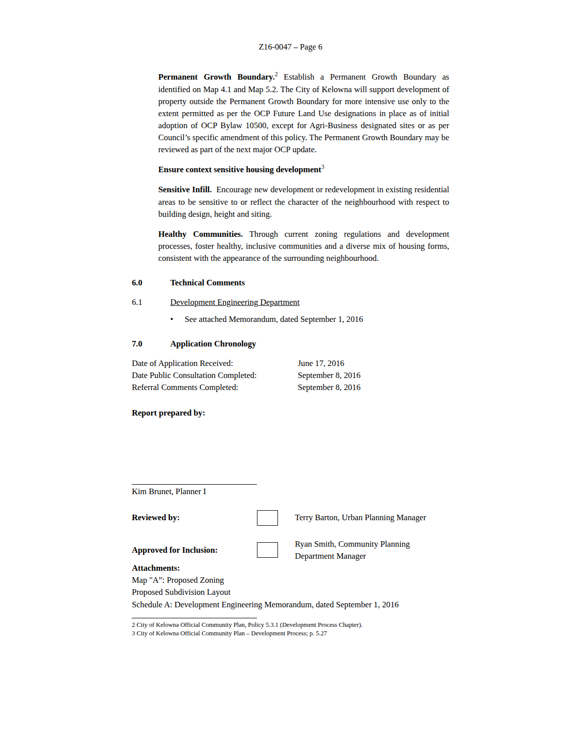Z16-0047 – Page 6
Permanent Growth Boundary.2 Establish a Permanent Growth Boundary as identified on Map 4.1 and Map 5.2. The City of Kelowna will support development of property outside the Permanent Growth Boundary for more intensive use only to the extent permitted as per the OCP Future Land Use designations in place as of initial adoption of OCP Bylaw 10500, except for Agri-Business designated sites or as per Council’s specific amendment of this policy. The Permanent Growth Boundary may be reviewed as part of the next major OCP update.
Ensure context sensitive housing development3
Sensitive Infill. Encourage new development or redevelopment in existing residential areas to be sensitive to or reflect the character of the neighbourhood with respect to building design, height and siting.
Healthy Communities. Through current zoning regulations and development processes, foster healthy, inclusive communities and a diverse mix of housing forms, consistent with the appearance of the surrounding neighbourhood.
6.0 Technical Comments
6.1 Development Engineering Department
See attached Memorandum, dated September 1, 2016
7.0 Application Chronology
Date of Application Received: June 17, 2016
Date Public Consultation Completed: September 8, 2016
Referral Comments Completed: September 8, 2016
Report prepared by:
Kim Brunet, Planner I
Reviewed by: Terry Barton, Urban Planning Manager
Approved for Inclusion: Ryan Smith, Community Planning Department Manager
Attachments:
Map "A”: Proposed Zoning
Proposed Subdivision Layout
Schedule A: Development Engineering Memorandum, dated September 1, 2016
2 City of Kelowna Official Community Plan, Policy 5.3.1 (Development Process Chapter).
3 City of Kelowna Official Community Plan – Development Process; p. 5.27